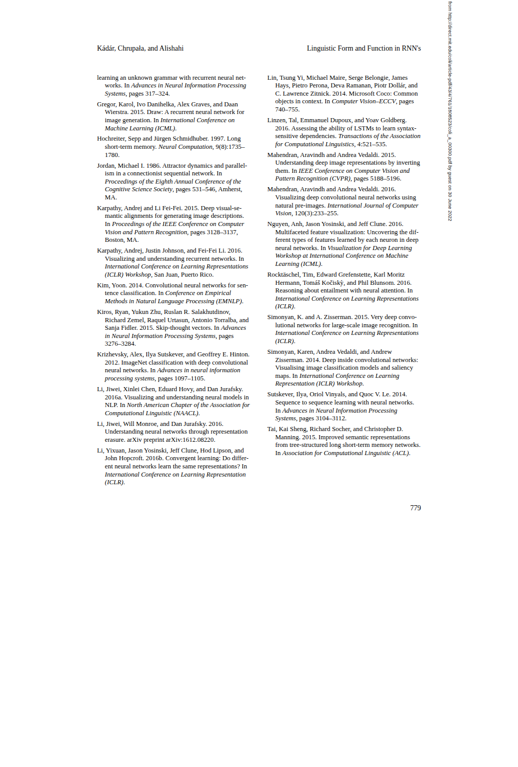Kádár, Chrupała, and Alishahi
Linguistic Form and Function in RNN's
learning an unknown grammar with recurrent neural networks. In Advances in Neural Information Processing Systems, pages 317–324.
Gregor, Karol, Ivo Danihelka, Alex Graves, and Daan Wierstra. 2015. Draw: A recurrent neural network for image generation. In International Conference on Machine Learning (ICML).
Hochreiter, Sepp and Jürgen Schmidhuber. 1997. Long short-term memory. Neural Computation, 9(8):1735–1780.
Jordan, Michael I. 1986. Attractor dynamics and parallelism in a connectionist sequential network. In Proceedings of the Eighth Annual Conference of the Cognitive Science Society, pages 531–546, Amherst, MA.
Karpathy, Andrej and Li Fei-Fei. 2015. Deep visual-semantic alignments for generating image descriptions. In Proceedings of the IEEE Conference on Computer Vision and Pattern Recognition, pages 3128–3137, Boston, MA.
Karpathy, Andrej, Justin Johnson, and Fei-Fei Li. 2016. Visualizing and understanding recurrent networks. In International Conference on Learning Representations (ICLR) Workshop, San Juan, Puerto Rico.
Kim, Yoon. 2014. Convolutional neural networks for sentence classification. In Conference on Empirical Methods in Natural Language Processing (EMNLP).
Kiros, Ryan, Yukun Zhu, Ruslan R. Salakhutdinov, Richard Zemel, Raquel Urtasun, Antonio Torralba, and Sanja Fidler. 2015. Skip-thought vectors. In Advances in Neural Information Processing Systems, pages 3276–3284.
Krizhevsky, Alex, Ilya Sutskever, and Geoffrey E. Hinton. 2012. ImageNet classification with deep convolutional neural networks. In Advances in neural information processing systems, pages 1097–1105.
Li, Jiwei, Xinlei Chen, Eduard Hovy, and Dan Jurafsky. 2016a. Visualizing and understanding neural models in NLP. In North American Chapter of the Association for Computational Linguistic (NAACL).
Li, Jiwei, Will Monroe, and Dan Jurafsky. 2016. Understanding neural networks through representation erasure. arXiv preprint arXiv:1612.08220.
Li, Yixuan, Jason Yosinski, Jeff Clune, Hod Lipson, and John Hopcroft. 2016b. Convergent learning: Do different neural networks learn the same representations? In International Conference on Learning Representation (ICLR).
Lin, Tsung Yi, Michael Maire, Serge Belongie, James Hays, Pietro Perona, Deva Ramanan, Piotr Dollár, and C. Lawrence Zitnick. 2014. Microsoft Coco: Common objects in context. In Computer Vision–ECCV, pages 740–755.
Linzen, Tal, Emmanuel Dupoux, and Yoav Goldberg. 2016. Assessing the ability of LSTMs to learn syntax-sensitive dependencies. Transactions of the Association for Computational Linguistics, 4:521–535.
Mahendran, Aravindh and Andrea Vedaldi. 2015. Understanding deep image representations by inverting them. In IEEE Conference on Computer Vision and Pattern Recognition (CVPR), pages 5188–5196.
Mahendran, Aravindh and Andrea Vedaldi. 2016. Visualizing deep convolutional neural networks using natural pre-images. International Journal of Computer Vision, 120(3):233–255.
Nguyen, Anh, Jason Yosinski, and Jeff Clune. 2016. Multifaceted feature visualization: Uncovering the different types of features learned by each neuron in deep neural networks. In Visualization for Deep Learning Workshop at International Conference on Machine Learning (ICML).
Rocktäschel, Tim, Edward Grefenstette, Karl Moritz Hermann, Tomáš Kočiskỳ, and Phil Blunsom. 2016. Reasoning about entailment with neural attention. In International Conference on Learning Representations (ICLR).
Simonyan, K. and A. Zisserman. 2015. Very deep convolutional networks for large-scale image recognition. In International Conference on Learning Representations (ICLR).
Simonyan, Karen, Andrea Vedaldi, and Andrew Zisserman. 2014. Deep inside convolutional networks: Visualising image classification models and saliency maps. In International Conference on Learning Representation (ICLR) Workshop.
Sutskever, Ilya, Oriol Vinyals, and Quoc V. Le. 2014. Sequence to sequence learning with neural networks. In Advances in Neural Information Processing Systems, pages 3104–3112.
Tai, Kai Sheng, Richard Socher, and Christopher D. Manning. 2015. Improved semantic representations from tree-structured long short-term memory networks. In Association for Computational Linguistic (ACL).
Downloaded from http://direct.mit.edu/coli/article-pdf/43/4/761/1808523/coli_a_00300.pdf by guest on 30 June 2022
779